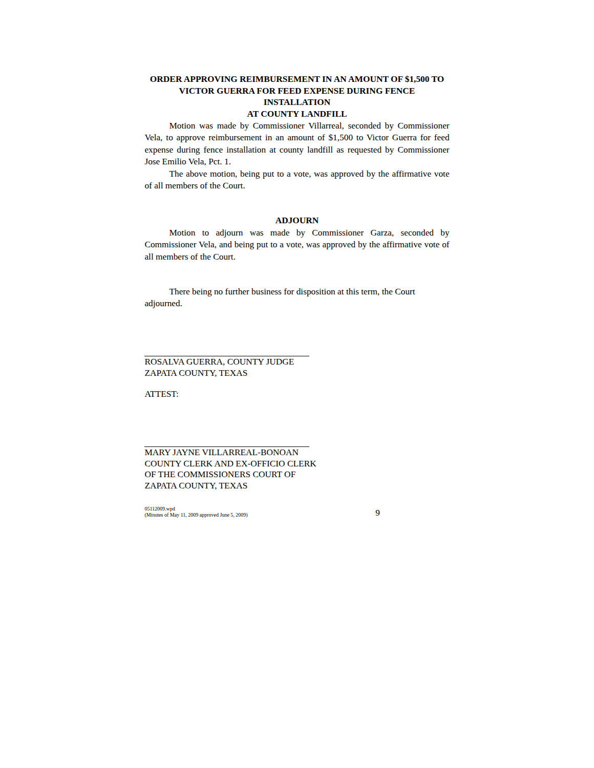Order Approving Reimbursement in an Amount of $1,500 to
Victor Guerra for Feed Expense During Fence Installation
at County Landfill
Motion was made by Commissioner Villarreal, seconded by Commissioner Vela, to approve reimbursement in an amount of $1,500 to Victor Guerra for feed expense during fence installation at county landfill as requested by Commissioner Jose Emilio Vela, Pct. 1.
The above motion, being put to a vote, was approved by the affirmative vote of all members of the Court.
Adjourn
Motion to adjourn was made by Commissioner Garza, seconded by Commissioner Vela, and being put to a vote, was approved by the affirmative vote of all members of the Court.
There being no further business for disposition at this term, the Court adjourned.
ROSALVA GUERRA, COUNTY JUDGE
ZAPATA COUNTY, TEXAS
ATTEST:
MARY JAYNE VILLARREAL-BONOAN
COUNTY CLERK AND EX-OFFICIO CLERK
OF THE COMMISSIONERS COURT OF
ZAPATA COUNTY, TEXAS
05112009.wpd
(Minutes of May 11, 2009 approved June 5, 2009) 9